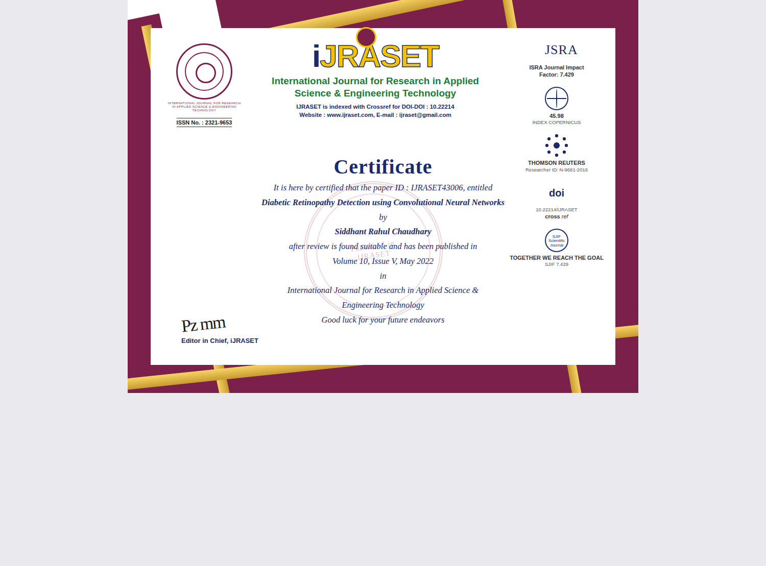International Journal for Research in Applied Science & Engineering Technology
ISSN No. : 2321-9653
iJRASET
International Journal for Research in Applied
Science & Engineering Technology
IJRASET is indexed with Crossref for DOI-DOI : 10.22214
Website : www.ijraset.com, E-mail : ijraset@gmail.com
JSRA
ISRA Journal Impact
Factor: 7.429
45.98
INDEX COPERNICUS
THOMSON REUTERS
Researcher ID: N-9681-2016
doi
10.22214/IJRASET
cross ref
SJIF
Scientific
Journal
TOGETHER WE REACH THE GOAL
SJIF 7.429
Certificate
Published in
IJRASET
It is here by certified that the paper ID : IJRASET43006, entitled
Diabetic Retinopathy Detection using Convolutional Neural Networks
by
Siddhant Rahul Chaudhary
after review is found suitable and has been published in
Volume 10, Issue V, May 2022
in
International Journal for Research in Applied Science &
Engineering Technology
Good luck for your future endeavors
Pz mm
Editor in Chief, iJRASET